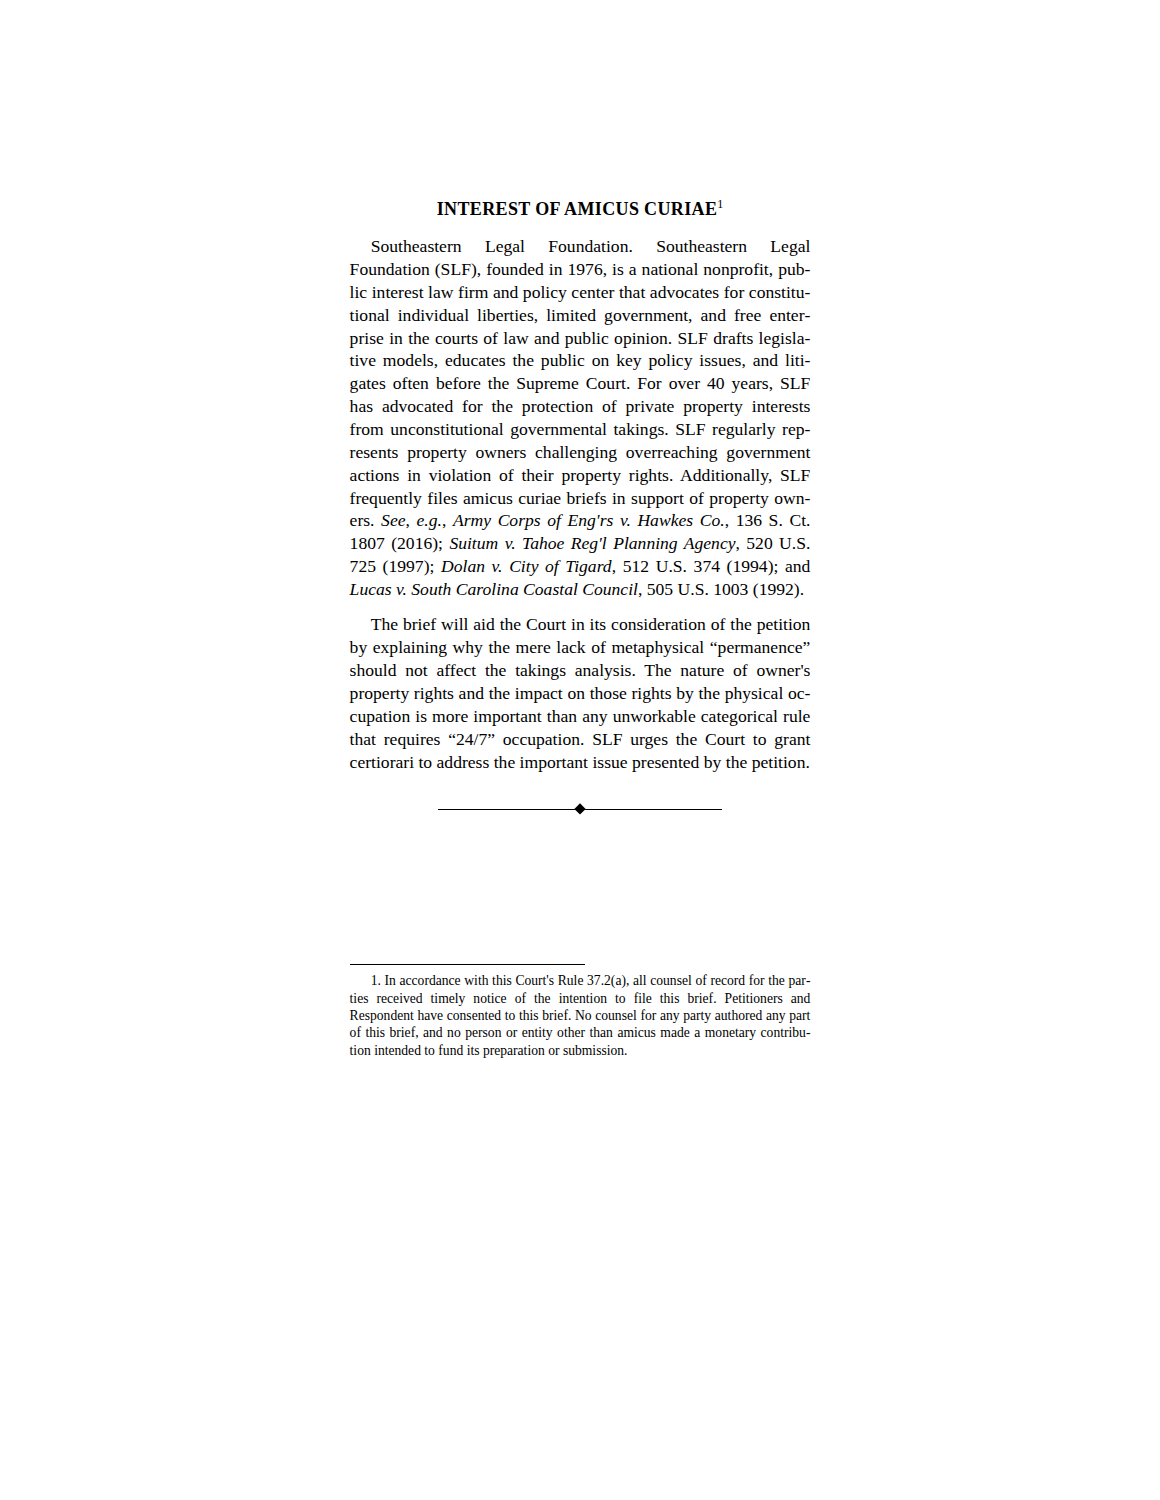INTEREST OF AMICUS CURIAE1
Southeastern Legal Foundation. Southeastern Legal Foundation (SLF), founded in 1976, is a national nonprofit, public interest law firm and policy center that advocates for constitutional individual liberties, limited government, and free enterprise in the courts of law and public opinion. SLF drafts legislative models, educates the public on key policy issues, and litigates often before the Supreme Court. For over 40 years, SLF has advocated for the protection of private property interests from unconstitutional governmental takings. SLF regularly represents property owners challenging overreaching government actions in violation of their property rights. Additionally, SLF frequently files amicus curiae briefs in support of property owners. See, e.g., Army Corps of Eng'rs v. Hawkes Co., 136 S. Ct. 1807 (2016); Suitum v. Tahoe Reg'l Planning Agency, 520 U.S. 725 (1997); Dolan v. City of Tigard, 512 U.S. 374 (1994); and Lucas v. South Carolina Coastal Council, 505 U.S. 1003 (1992).
The brief will aid the Court in its consideration of the petition by explaining why the mere lack of metaphysical “permanence” should not affect the takings analysis. The nature of owner's property rights and the impact on those rights by the physical occupation is more important than any unworkable categorical rule that requires “24/7” occupation. SLF urges the Court to grant certiorari to address the important issue presented by the petition.
1. In accordance with this Court's Rule 37.2(a), all counsel of record for the parties received timely notice of the intention to file this brief. Petitioners and Respondent have consented to this brief. No counsel for any party authored any part of this brief, and no person or entity other than amicus made a monetary contribution intended to fund its preparation or submission.